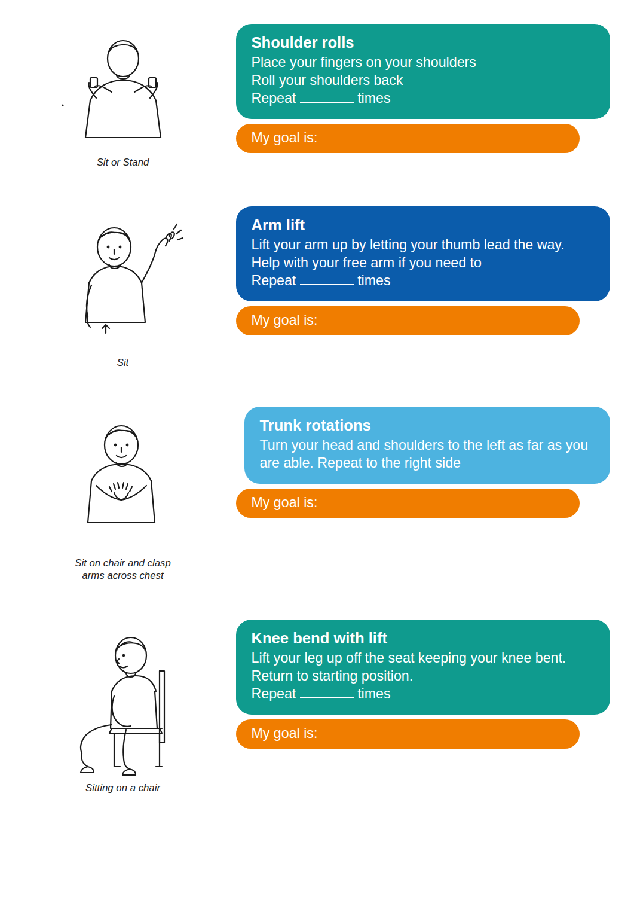Sit or Stand
Shoulder rolls
Place your fingers on your shoulders Roll your shoulders back Repeat times
My goal is:
Sit
Arm lift
Lift your arm up by letting your thumb lead the way. Help with your free arm if you need to Repeat times
My goal is:
Sit on chair and clasp
arms across chest
Trunk rotations
Turn your head and shoulders to the left as far as you are able. Repeat to the right side
My goal is:
Sitting on a chair
Knee bend with lift
Lift your leg up off the seat keeping your knee bent. Return to starting position. Repeat times
My goal is: